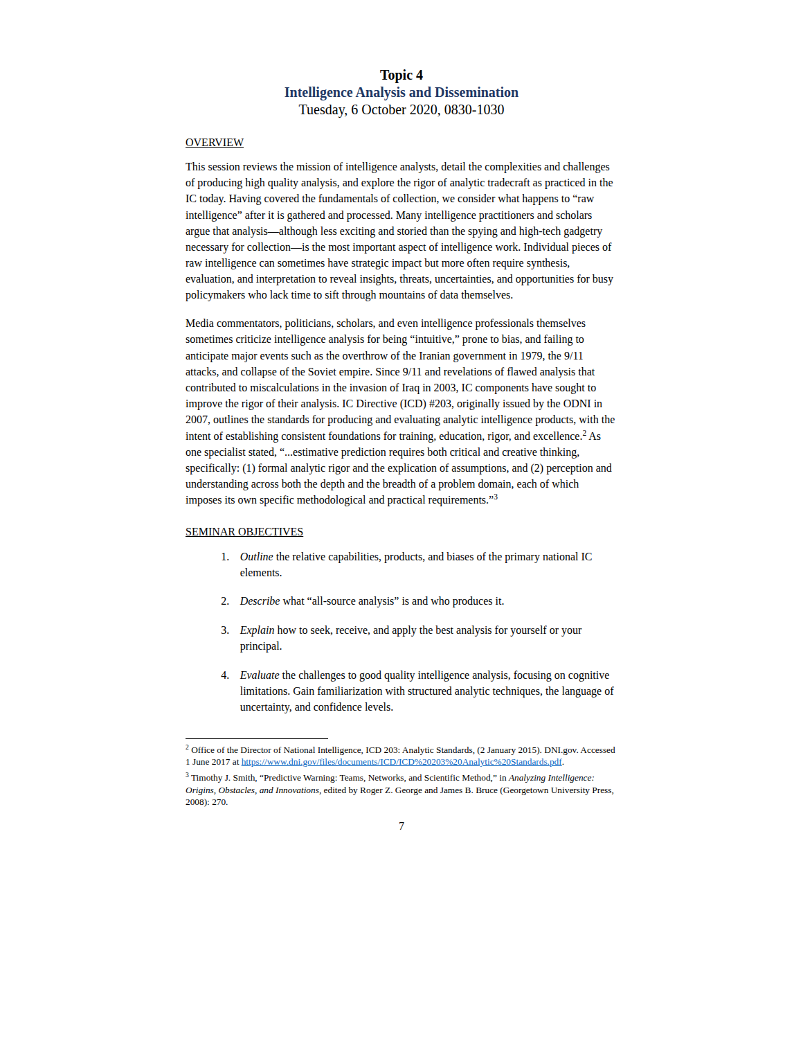Topic 4
Intelligence Analysis and Dissemination
Tuesday, 6 October 2020, 0830-1030
OVERVIEW
This session reviews the mission of intelligence analysts, detail the complexities and challenges of producing high quality analysis, and explore the rigor of analytic tradecraft as practiced in the IC today. Having covered the fundamentals of collection, we consider what happens to “raw intelligence” after it is gathered and processed. Many intelligence practitioners and scholars argue that analysis—although less exciting and storied than the spying and high-tech gadgetry necessary for collection—is the most important aspect of intelligence work. Individual pieces of raw intelligence can sometimes have strategic impact but more often require synthesis, evaluation, and interpretation to reveal insights, threats, uncertainties, and opportunities for busy policymakers who lack time to sift through mountains of data themselves.
Media commentators, politicians, scholars, and even intelligence professionals themselves sometimes criticize intelligence analysis for being “intuitive,” prone to bias, and failing to anticipate major events such as the overthrow of the Iranian government in 1979, the 9/11 attacks, and collapse of the Soviet empire. Since 9/11 and revelations of flawed analysis that contributed to miscalculations in the invasion of Iraq in 2003, IC components have sought to improve the rigor of their analysis. IC Directive (ICD) #203, originally issued by the ODNI in 2007, outlines the standards for producing and evaluating analytic intelligence products, with the intent of establishing consistent foundations for training, education, rigor, and excellence.2 As one specialist stated, “...estimative prediction requires both critical and creative thinking, specifically: (1) formal analytic rigor and the explication of assumptions, and (2) perception and understanding across both the depth and the breadth of a problem domain, each of which imposes its own specific methodological and practical requirements.”3
SEMINAR OBJECTIVES
Outline the relative capabilities, products, and biases of the primary national IC elements.
Describe what “all-source analysis” is and who produces it.
Explain how to seek, receive, and apply the best analysis for yourself or your principal.
Evaluate the challenges to good quality intelligence analysis, focusing on cognitive limitations. Gain familiarization with structured analytic techniques, the language of uncertainty, and confidence levels.
2 Office of the Director of National Intelligence, ICD 203: Analytic Standards, (2 January 2015). DNI.gov. Accessed 1 June 2017 at https://www.dni.gov/files/documents/ICD/ICD%20203%20Analytic%20Standards.pdf.
3 Timothy J. Smith, “Predictive Warning: Teams, Networks, and Scientific Method,” in Analyzing Intelligence: Origins, Obstacles, and Innovations, edited by Roger Z. George and James B. Bruce (Georgetown University Press, 2008): 270.
7